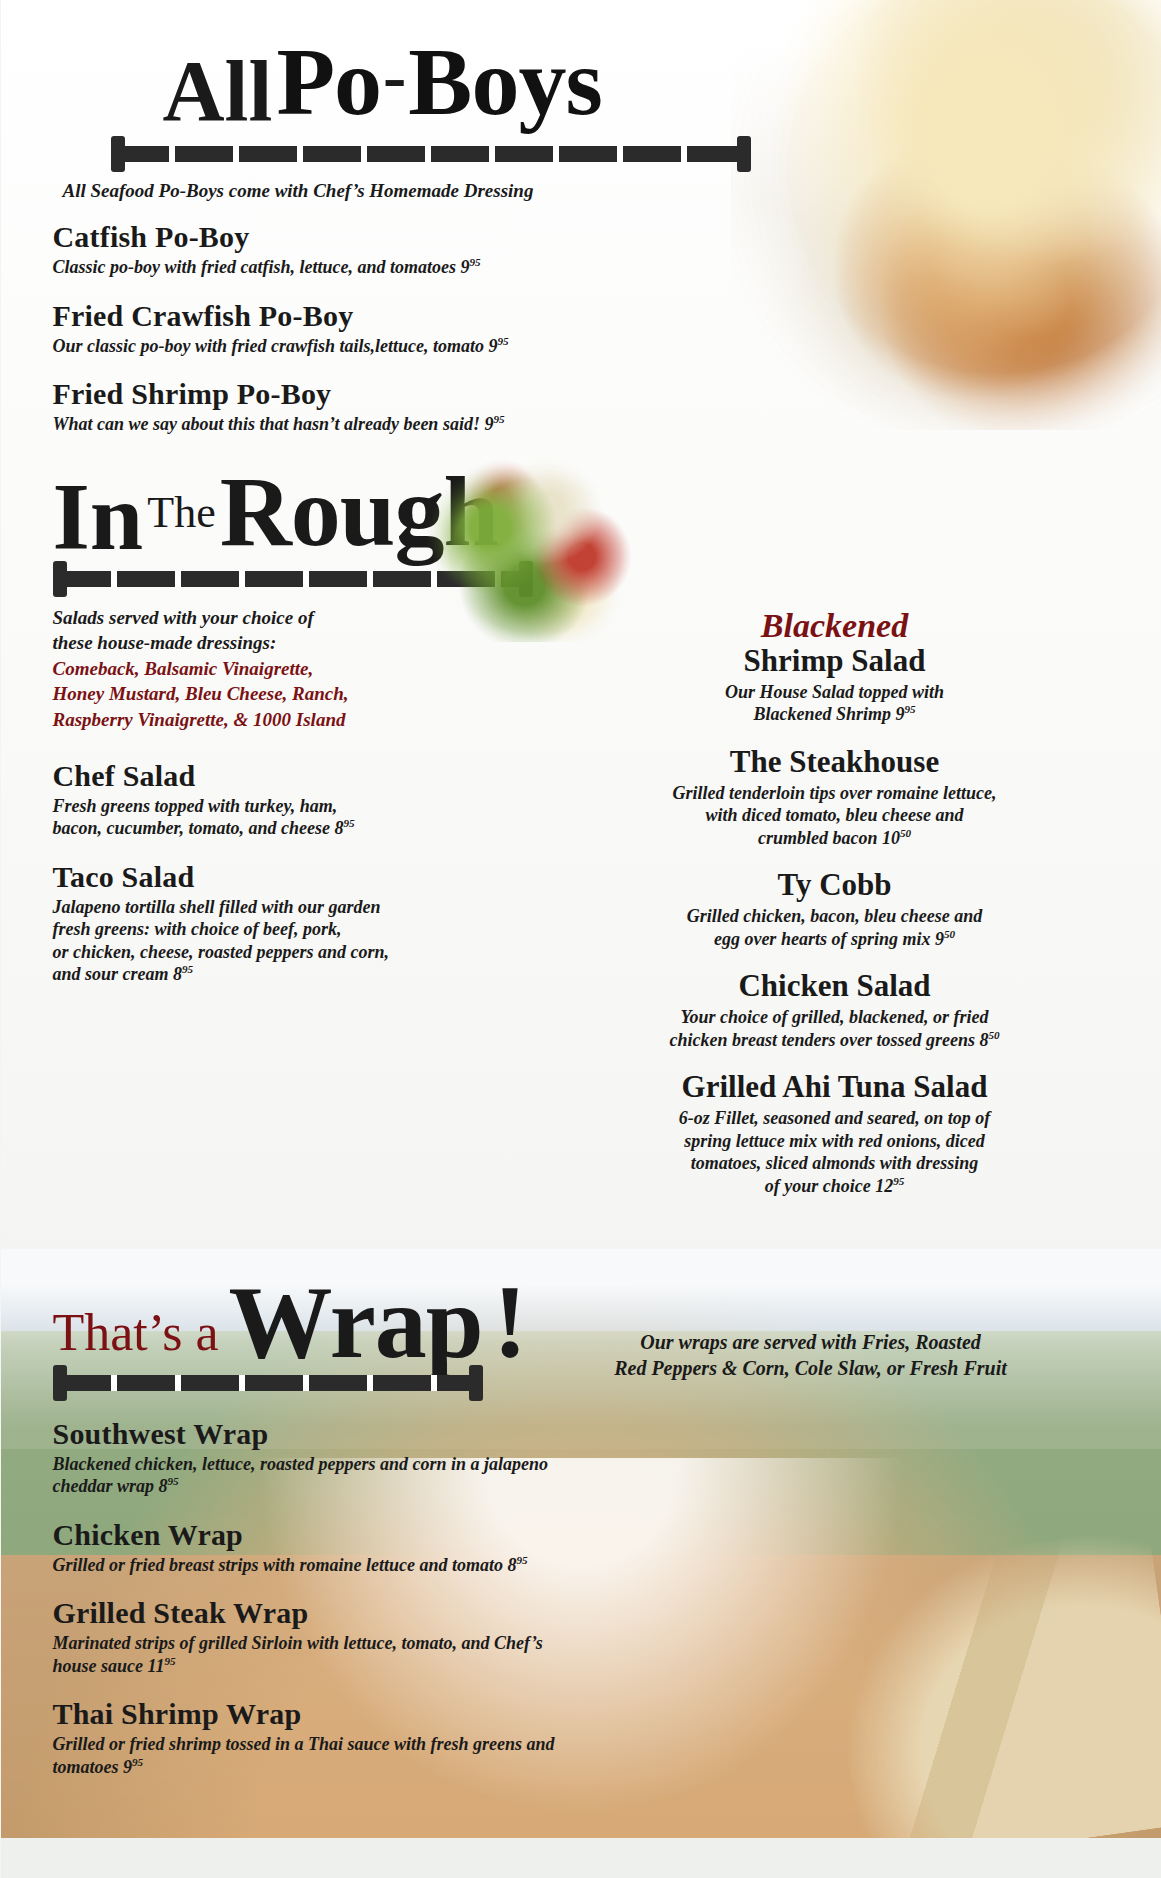All Po-Boys
All Seafood Po-Boys come with Chef’s Homemade Dressing
Catfish Po-Boy
Classic po-boy with fried catfish, lettuce, and tomatoes 995
Fried Crawfish Po-Boy
Our classic po-boy with fried crawfish tails,lettuce, tomato 995
Fried Shrimp Po-Boy
What can we say about this that hasn’t already been said! 995
In The Rough
Salads served with your choice of
these house-made dressings:
Comeback, Balsamic Vinaigrette,
Honey Mustard, Bleu Cheese, Ranch,
Raspberry Vinaigrette, & 1000 Island
Chef Salad
Fresh greens topped with turkey, ham,
bacon, cucumber, tomato, and cheese 895
Taco Salad
Jalapeno tortilla shell filled with our garden
fresh greens: with choice of beef, pork,
or chicken, cheese, roasted peppers and corn,
and sour cream 895
Blackened
Shrimp Salad
Our House Salad topped with
Blackened Shrimp 995
The Steakhouse
Grilled tenderloin tips over romaine lettuce,
with diced tomato, bleu cheese and
crumbled bacon 1050
Ty Cobb
Grilled chicken, bacon, bleu cheese and
egg over hearts of spring mix 950
Chicken Salad
Your choice of grilled, blackened, or fried
chicken breast tenders over tossed greens 850
Grilled Ahi Tuna Salad
6-oz Fillet, seasoned and seared, on top of
spring lettuce mix with red onions, diced
tomatoes, sliced almonds with dressing
of your choice 1295
Our wraps are served with Fries, Roasted
Red Peppers & Corn, Cole Slaw, or Fresh Fruit
That’s a Wrap!
Southwest Wrap
Blackened chicken, lettuce, roasted peppers and corn in a jalapeno
cheddar wrap 895
Chicken Wrap
Grilled or fried breast strips with romaine lettuce and tomato 895
Grilled Steak Wrap
Marinated strips of grilled Sirloin with lettuce, tomato, and Chef’s
house sauce 1195
Thai Shrimp Wrap
Grilled or fried shrimp tossed in a Thai sauce with fresh greens and
tomatoes 995